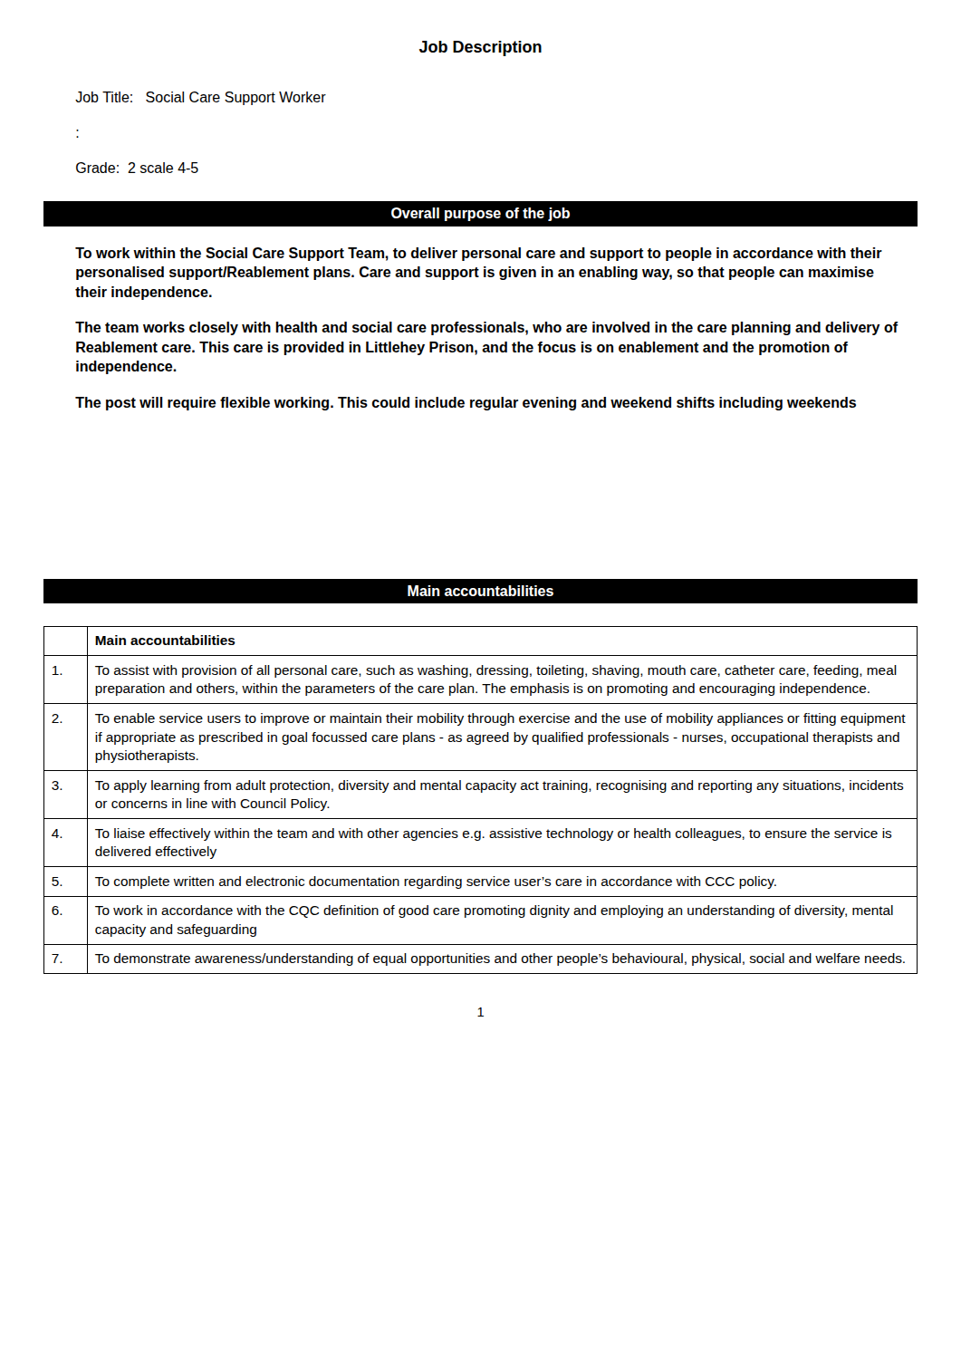Job Description
Job Title: Social Care Support Worker
:
Grade: 2 scale 4-5
Overall purpose of the job
To work within the Social Care Support Team, to deliver personal care and support to people in accordance with their personalised support/Reablement plans. Care and support is given in an enabling way, so that people can maximise their independence.
The team works closely with health and social care professionals, who are involved in the care planning and delivery of Reablement care. This care is provided in Littlehey Prison, and the focus is on enablement and the promotion of independence.
The post will require flexible working. This could include regular evening and weekend shifts including weekends
Main accountabilities
| | Main accountabilities |
| --- | --- |
| 1. | To assist with provision of all personal care, such as washing, dressing, toileting, shaving, mouth care, catheter care, feeding, meal preparation and others, within the parameters of the care plan. The emphasis is on promoting and encouraging independence. |
| 2. | To enable service users to improve or maintain their mobility through exercise and the use of mobility appliances or fitting equipment if appropriate as prescribed in goal focussed care plans - as agreed by qualified professionals - nurses, occupational therapists and physiotherapists. |
| 3. | To apply learning from adult protection, diversity and mental capacity act training, recognising and reporting any situations, incidents or concerns in line with Council Policy. |
| 4. | To liaise effectively within the team and with other agencies e.g. assistive technology or health colleagues, to ensure the service is delivered effectively |
| 5. | To complete written and electronic documentation regarding service user’s care in accordance with CCC policy. |
| 6. | To work in accordance with the CQC definition of good care promoting dignity and employing an understanding of diversity, mental capacity and safeguarding |
| 7. | To demonstrate awareness/understanding of equal opportunities and other people’s behavioural, physical, social and welfare needs. |
1